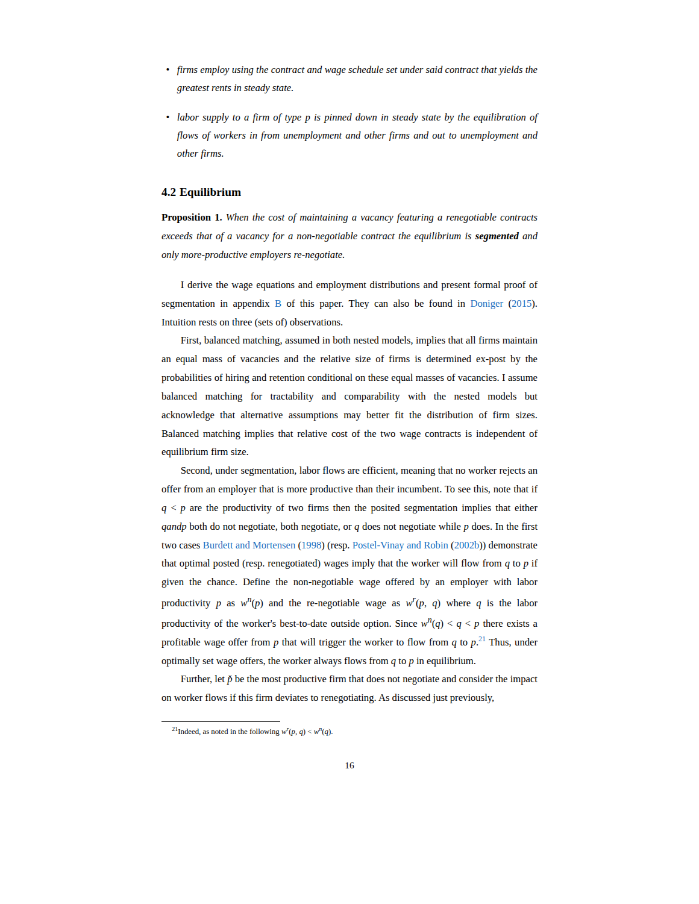firms employ using the contract and wage schedule set under said contract that yields the greatest rents in steady state.
labor supply to a firm of type p is pinned down in steady state by the equilibration of flows of workers in from unemployment and other firms and out to unemployment and other firms.
4.2 Equilibrium
Proposition 1. When the cost of maintaining a vacancy featuring a renegotiable contracts exceeds that of a vacancy for a non-negotiable contract the equilibrium is segmented and only more-productive employers re-negotiate.
I derive the wage equations and employment distributions and present formal proof of segmentation in appendix B of this paper. They can also be found in Doniger (2015). Intuition rests on three (sets of) observations.
First, balanced matching, assumed in both nested models, implies that all firms maintain an equal mass of vacancies and the relative size of firms is determined ex-post by the probabilities of hiring and retention conditional on these equal masses of vacancies. I assume balanced matching for tractability and comparability with the nested models but acknowledge that alternative assumptions may better fit the distribution of firm sizes. Balanced matching implies that relative cost of the two wage contracts is independent of equilibrium firm size.
Second, under segmentation, labor flows are efficient, meaning that no worker rejects an offer from an employer that is more productive than their incumbent. To see this, note that if q < p are the productivity of two firms then the posited segmentation implies that either qandp both do not negotiate, both negotiate, or q does not negotiate while p does. In the first two cases Burdett and Mortensen (1998) (resp. Postel-Vinay and Robin (2002b)) demonstrate that optimal posted (resp. renegotiated) wages imply that the worker will flow from q to p if given the chance. Define the non-negotiable wage offered by an employer with labor productivity p as wn(p) and the re-negotiable wage as wr(p, q) where q is the labor productivity of the worker's best-to-date outside option. Since wn(q) < q < p there exists a profitable wage offer from p that will trigger the worker to flow from q to p.21 Thus, under optimally set wage offers, the worker always flows from q to p in equilibrium.
Further, let p̌ be the most productive firm that does not negotiate and consider the impact on worker flows if this firm deviates to renegotiating. As discussed just previously,
21Indeed, as noted in the following wr(p, q) < wn(q).
16